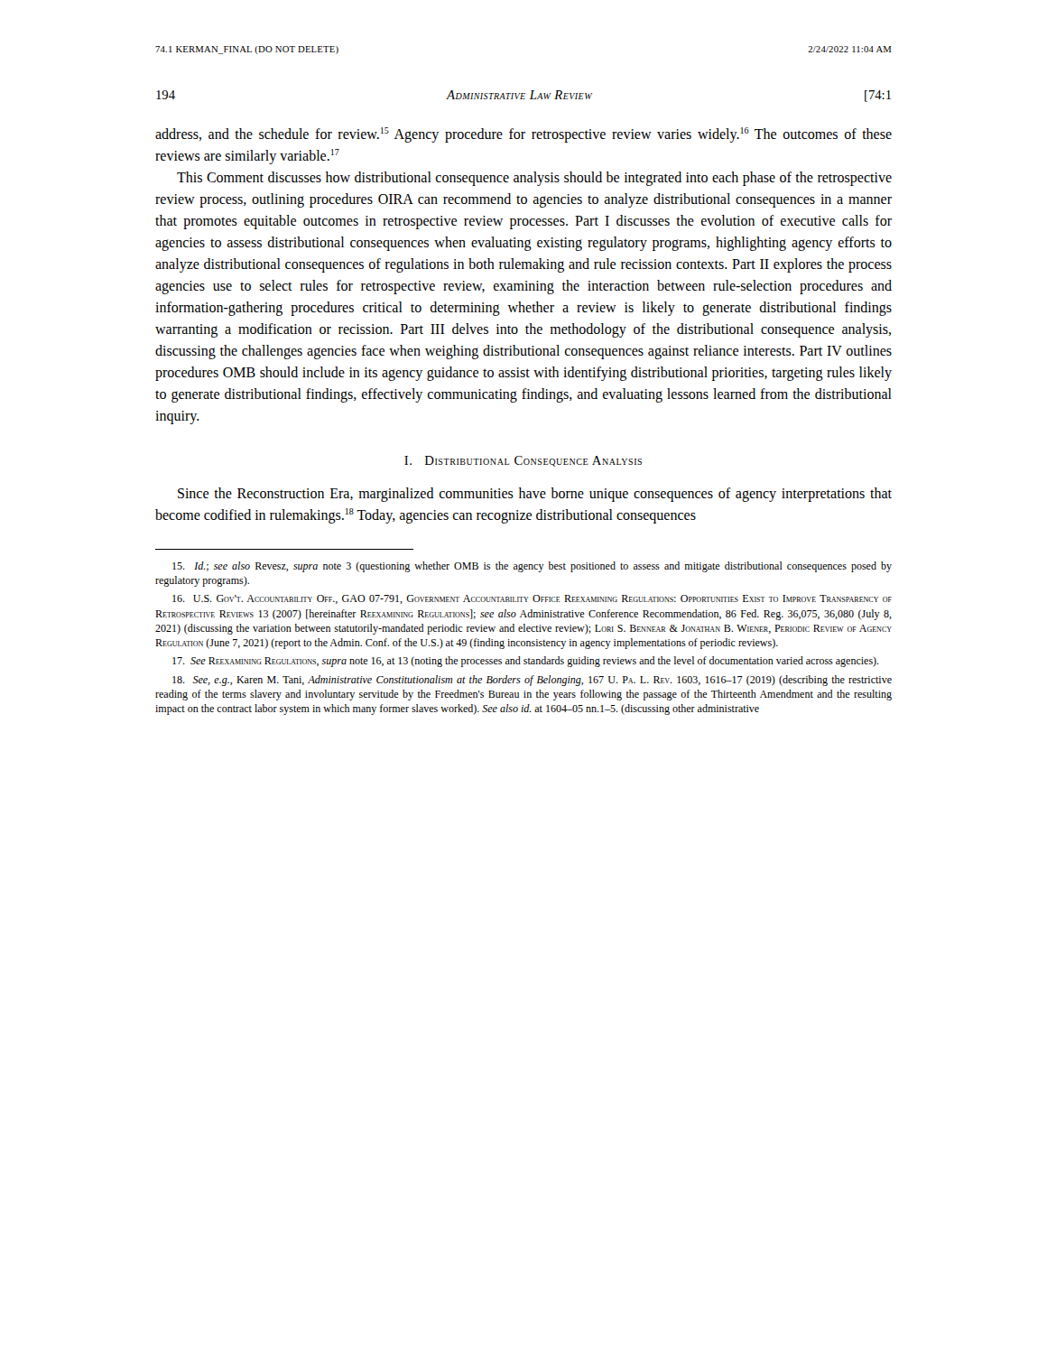74.1 KERMAN_FINAL (DO NOT DELETE) 2/24/2022 11:04 AM
194 Administrative Law Review [74:1
address, and the schedule for review.15 Agency procedure for retrospective review varies widely.16 The outcomes of these reviews are similarly variable.17
This Comment discusses how distributional consequence analysis should be integrated into each phase of the retrospective review process, outlining procedures OIRA can recommend to agencies to analyze distributional consequences in a manner that promotes equitable outcomes in retrospective review processes. Part I discusses the evolution of executive calls for agencies to assess distributional consequences when evaluating existing regulatory programs, highlighting agency efforts to analyze distributional consequences of regulations in both rulemaking and rule recission contexts. Part II explores the process agencies use to select rules for retrospective review, examining the interaction between rule-selection procedures and information-gathering procedures critical to determining whether a review is likely to generate distributional findings warranting a modification or recission. Part III delves into the methodology of the distributional consequence analysis, discussing the challenges agencies face when weighing distributional consequences against reliance interests. Part IV outlines procedures OMB should include in its agency guidance to assist with identifying distributional priorities, targeting rules likely to generate distributional findings, effectively communicating findings, and evaluating lessons learned from the distributional inquiry.
I. Distributional Consequence Analysis
Since the Reconstruction Era, marginalized communities have borne unique consequences of agency interpretations that become codified in rulemakings.18 Today, agencies can recognize distributional consequences
15. Id.; see also Revesz, supra note 3 (questioning whether OMB is the agency best positioned to assess and mitigate distributional consequences posed by regulatory programs).
16. U.S. Gov't. Accountability Off., GAO 07-791, Government Accountability Office Reexamining Regulations: Opportunities Exist to Improve Transparency of Retrospective Reviews 13 (2007) [hereinafter Reexamining Regulations]; see also Administrative Conference Recommendation, 86 Fed. Reg. 36,075, 36,080 (July 8, 2021) (discussing the variation between statutorily-mandated periodic review and elective review); Lori S. Bennear & Jonathan B. Wiener, Periodic Review of Agency Regulation (June 7, 2021) (report to the Admin. Conf. of the U.S.) at 49 (finding inconsistency in agency implementations of periodic reviews).
17. See Reexamining Regulations, supra note 16, at 13 (noting the processes and standards guiding reviews and the level of documentation varied across agencies).
18. See, e.g., Karen M. Tani, Administrative Constitutionalism at the Borders of Belonging, 167 U. Pa. L. Rev. 1603, 1616–17 (2019) (describing the restrictive reading of the terms slavery and involuntary servitude by the Freedmen's Bureau in the years following the passage of the Thirteenth Amendment and the resulting impact on the contract labor system in which many former slaves worked). See also id. at 1604–05 nn.1–5. (discussing other administrative